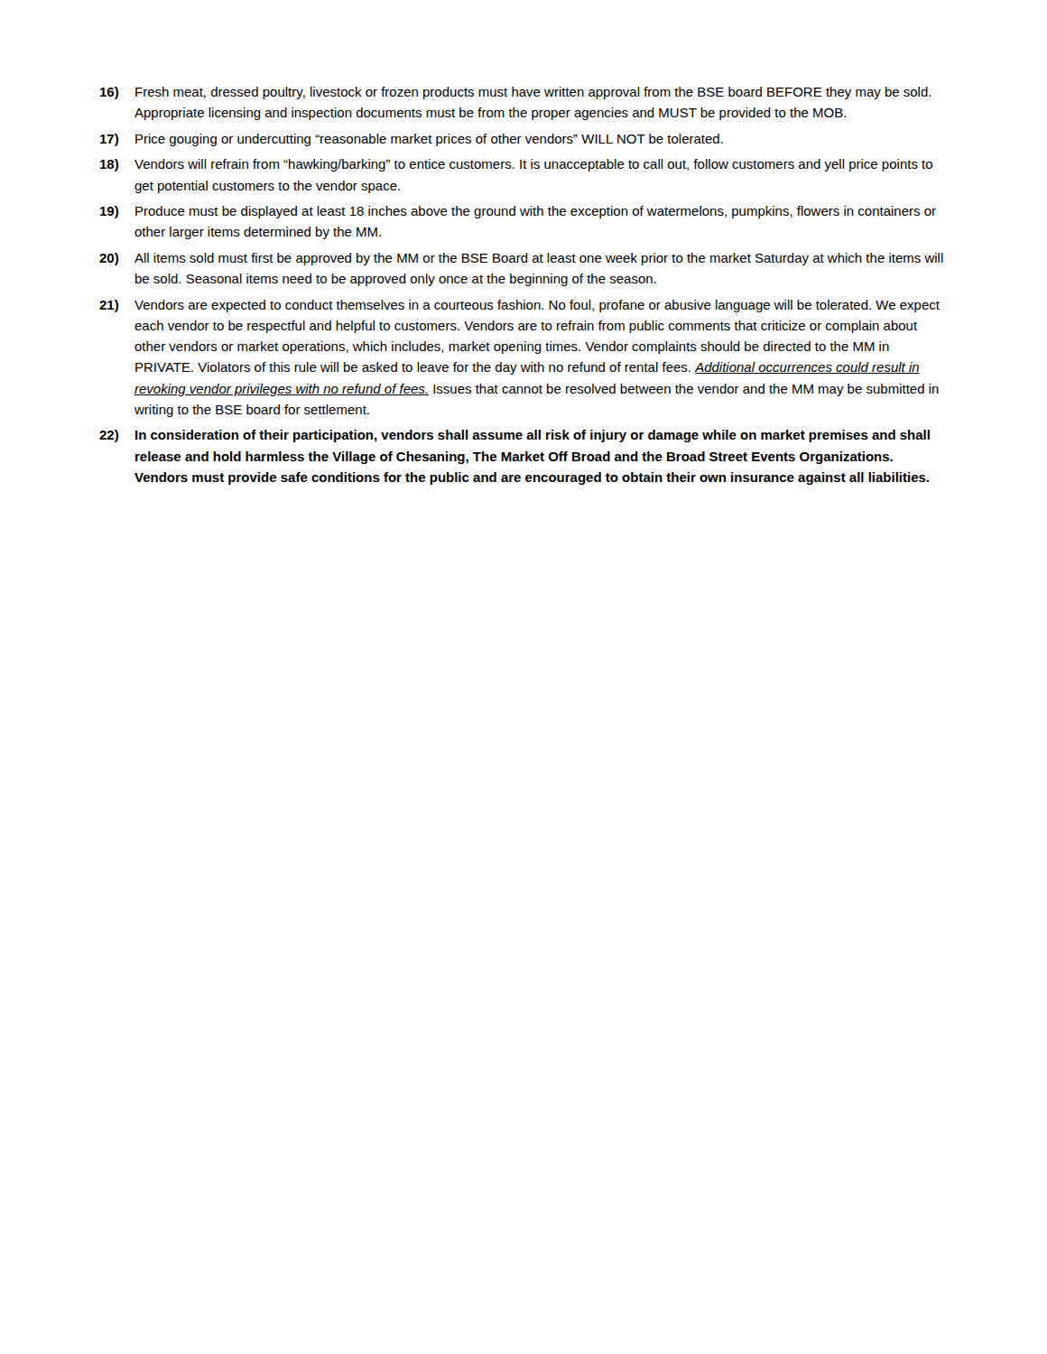16) Fresh meat, dressed poultry, livestock or frozen products must have written approval from the BSE board BEFORE they may be sold. Appropriate licensing and inspection documents must be from the proper agencies and MUST be provided to the MOB.
17) Price gouging or undercutting “reasonable market prices of other vendors” WILL NOT be tolerated.
18) Vendors will refrain from “hawking/barking” to entice customers. It is unacceptable to call out, follow customers and yell price points to get potential customers to the vendor space.
19) Produce must be displayed at least 18 inches above the ground with the exception of watermelons, pumpkins, flowers in containers or other larger items determined by the MM.
20) All items sold must first be approved by the MM or the BSE Board at least one week prior to the market Saturday at which the items will be sold. Seasonal items need to be approved only once at the beginning of the season.
21) Vendors are expected to conduct themselves in a courteous fashion. No foul, profane or abusive language will be tolerated. We expect each vendor to be respectful and helpful to customers. Vendors are to refrain from public comments that criticize or complain about other vendors or market operations, which includes, market opening times. Vendor complaints should be directed to the MM in PRIVATE. Violators of this rule will be asked to leave for the day with no refund of rental fees. Additional occurrences could result in revoking vendor privileges with no refund of fees. Issues that cannot be resolved between the vendor and the MM may be submitted in writing to the BSE board for settlement.
22) In consideration of their participation, vendors shall assume all risk of injury or damage while on market premises and shall release and hold harmless the Village of Chesaning, The Market Off Broad and the Broad Street Events Organizations. Vendors must provide safe conditions for the public and are encouraged to obtain their own insurance against all liabilities.